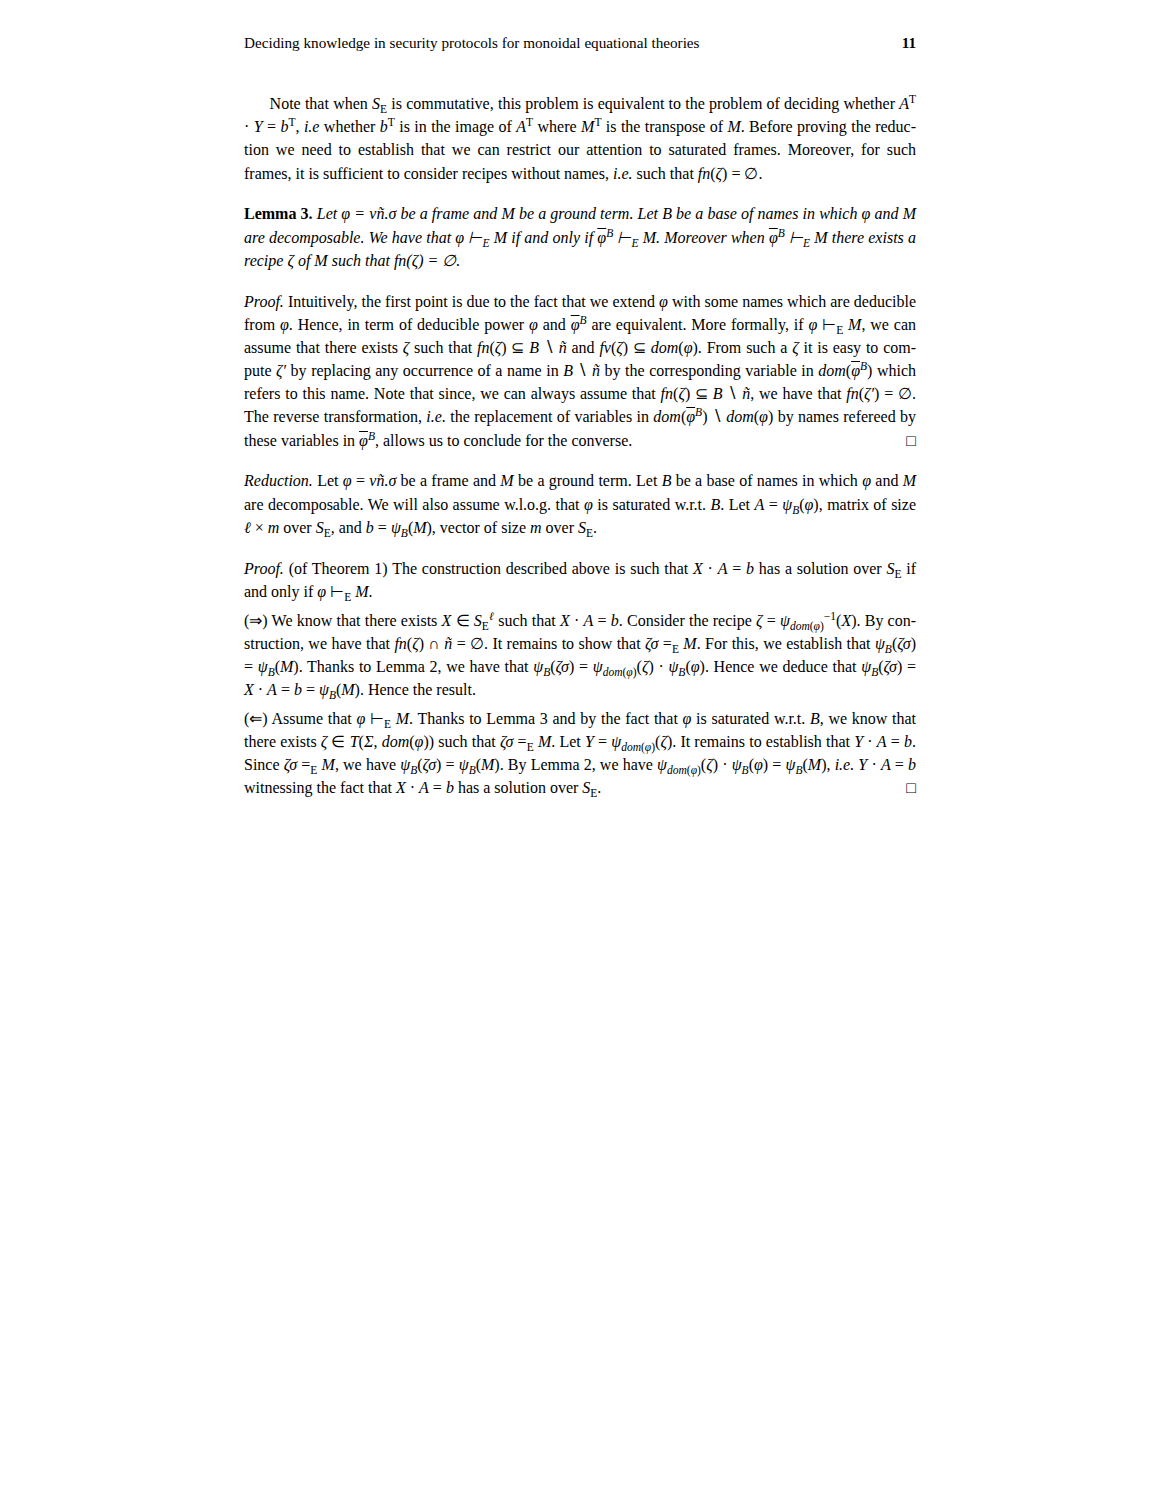Deciding knowledge in security protocols for monoidal equational theories 11
Note that when SE is commutative, this problem is equivalent to the problem of deciding whether AT · Y = bT, i.e whether bT is in the image of AT where MT is the transpose of M. Before proving the reduction we need to establish that we can restrict our attention to saturated frames. Moreover, for such frames, it is sufficient to consider recipes without names, i.e. such that fn(ζ) = ∅.
Lemma 3. Let φ = νñ.σ be a frame and M be a ground term. Let B be a base of names in which φ and M are decomposable. We have that φ ⊢E M if and only if φB ⊢E M. Moreover when φB ⊢E M there exists a recipe ζ of M such that fn(ζ) = ∅.
Proof. Intuitively, the first point is due to the fact that we extend φ with some names which are deducible from φ. Hence, in term of deducible power φ and φB are equivalent. More formally, if φ ⊢E M, we can assume that there exists ζ such that fn(ζ) ⊆ B ∖ ñ and fv(ζ) ⊆ dom(φ). From such a ζ it is easy to compute ζ′ by replacing any occurrence of a name in B ∖ ñ by the corresponding variable in dom(φB) which refers to this name. Note that since, we can always assume that fn(ζ) ⊆ B ∖ ñ, we have that fn(ζ′) = ∅. The reverse transformation, i.e. the replacement of variables in dom(φB) ∖ dom(φ) by names refereed by these variables in φB, allows us to conclude for the converse. □
Reduction. Let φ = νñ.σ be a frame and M be a ground term. Let B be a base of names in which φ and M are decomposable. We will also assume w.l.o.g. that φ is saturated w.r.t. B. Let A = ψB(φ), matrix of size ℓ × m over SE, and b = ψB(M), vector of size m over SE.
Proof. (of Theorem 1) The construction described above is such that X · A = b has a solution over SE if and only if φ ⊢E M.
(⇒) We know that there exists X ∈ SEℓ such that X · A = b. Consider the recipe ζ = ψdom(φ)−1(X). By construction, we have that fn(ζ) ∩ ñ = ∅. It remains to show that ζσ =E M. For this, we establish that ψB(ζσ) = ψB(M). Thanks to Lemma 2, we have that ψB(ζσ) = ψdom(φ)(ζ) · ψB(φ). Hence we deduce that ψB(ζσ) = X · A = b = ψB(M). Hence the result.
(⇐) Assume that φ ⊢E M. Thanks to Lemma 3 and by the fact that φ is saturated w.r.t. B, we know that there exists ζ ∈ T(Σ, dom(φ)) such that ζσ =E M. Let Y = ψdom(φ)(ζ). It remains to establish that Y · A = b. Since ζσ =E M, we have ψB(ζσ) = ψB(M). By Lemma 2, we have ψdom(φ)(ζ) · ψB(φ) = ψB(M), i.e. Y · A = b witnessing the fact that X · A = b has a solution over SE. □